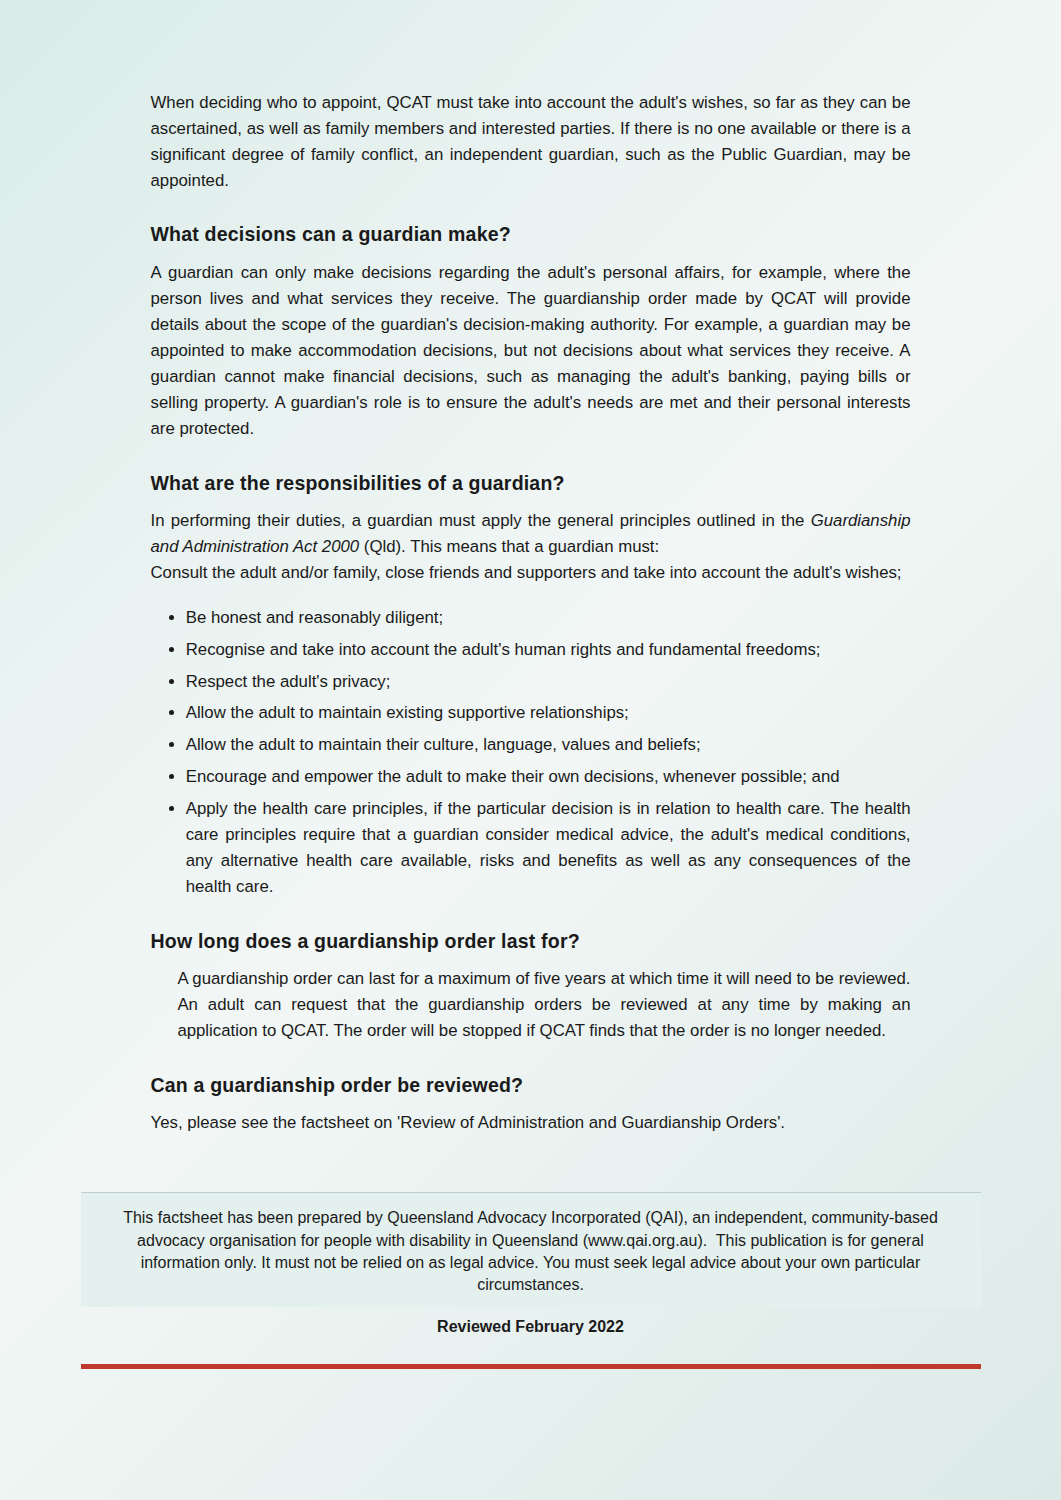When deciding who to appoint, QCAT must take into account the adult's wishes, so far as they can be ascertained, as well as family members and interested parties. If there is no one available or there is a significant degree of family conflict, an independent guardian, such as the Public Guardian, may be appointed.
What decisions can a guardian make?
A guardian can only make decisions regarding the adult's personal affairs, for example, where the person lives and what services they receive. The guardianship order made by QCAT will provide details about the scope of the guardian's decision-making authority. For example, a guardian may be appointed to make accommodation decisions, but not decisions about what services they receive. A guardian cannot make financial decisions, such as managing the adult's banking, paying bills or selling property. A guardian's role is to ensure the adult's needs are met and their personal interests are protected.
What are the responsibilities of a guardian?
In performing their duties, a guardian must apply the general principles outlined in the Guardianship and Administration Act 2000 (Qld). This means that a guardian must:
Consult the adult and/or family, close friends and supporters and take into account the adult's wishes;
Be honest and reasonably diligent;
Recognise and take into account the adult's human rights and fundamental freedoms;
Respect the adult's privacy;
Allow the adult to maintain existing supportive relationships;
Allow the adult to maintain their culture, language, values and beliefs;
Encourage and empower the adult to make their own decisions, whenever possible; and
Apply the health care principles, if the particular decision is in relation to health care. The health care principles require that a guardian consider medical advice, the adult's medical conditions, any alternative health care available, risks and benefits as well as any consequences of the health care.
How long does a guardianship order last for?
A guardianship order can last for a maximum of five years at which time it will need to be reviewed. An adult can request that the guardianship orders be reviewed at any time by making an application to QCAT. The order will be stopped if QCAT finds that the order is no longer needed.
Can a guardianship order be reviewed?
Yes, please see the factsheet on 'Review of Administration and Guardianship Orders'.
This factsheet has been prepared by Queensland Advocacy Incorporated (QAI), an independent, community-based advocacy organisation for people with disability in Queensland (www.qai.org.au). This publication is for general information only. It must not be relied on as legal advice. You must seek legal advice about your own particular circumstances.
Reviewed February 2022